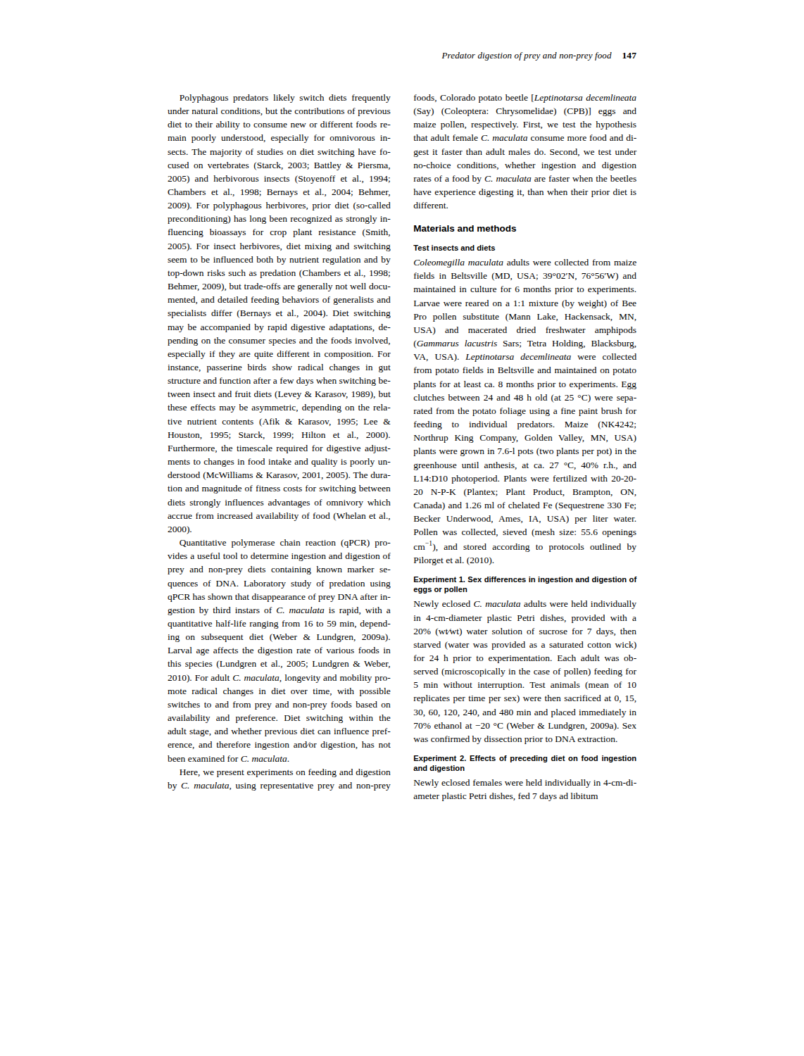Predator digestion of prey and non-prey food147
Polyphagous predators likely switch diets frequently under natural conditions, but the contributions of previous diet to their ability to consume new or different foods remain poorly understood, especially for omnivorous insects. The majority of studies on diet switching have focused on vertebrates (Starck, 2003; Battley & Piersma, 2005) and herbivorous insects (Stoyenoff et al., 1994; Chambers et al., 1998; Bernays et al., 2004; Behmer, 2009). For polyphagous herbivores, prior diet (so-called preconditioning) has long been recognized as strongly influencing bioassays for crop plant resistance (Smith, 2005). For insect herbivores, diet mixing and switching seem to be influenced both by nutrient regulation and by top-down risks such as predation (Chambers et al., 1998; Behmer, 2009), but trade-offs are generally not well documented, and detailed feeding behaviors of generalists and specialists differ (Bernays et al., 2004). Diet switching may be accompanied by rapid digestive adaptations, depending on the consumer species and the foods involved, especially if they are quite different in composition. For instance, passerine birds show radical changes in gut structure and function after a few days when switching between insect and fruit diets (Levey & Karasov, 1989), but these effects may be asymmetric, depending on the relative nutrient contents (Afik & Karasov, 1995; Lee & Houston, 1995; Starck, 1999; Hilton et al., 2000). Furthermore, the timescale required for digestive adjustments to changes in food intake and quality is poorly understood (McWilliams & Karasov, 2001, 2005). The duration and magnitude of fitness costs for switching between diets strongly influences advantages of omnivory which accrue from increased availability of food (Whelan et al., 2000).
Quantitative polymerase chain reaction (qPCR) provides a useful tool to determine ingestion and digestion of prey and non-prey diets containing known marker sequences of DNA. Laboratory study of predation using qPCR has shown that disappearance of prey DNA after ingestion by third instars of C. maculata is rapid, with a quantitative half-life ranging from 16 to 59 min, depending on subsequent diet (Weber & Lundgren, 2009a). Larval age affects the digestion rate of various foods in this species (Lundgren et al., 2005; Lundgren & Weber, 2010). For adult C. maculata, longevity and mobility promote radical changes in diet over time, with possible switches to and from prey and non-prey foods based on availability and preference. Diet switching within the adult stage, and whether previous diet can influence preference, and therefore ingestion and⁄or digestion, has not been examined for C. maculata.
Here, we present experiments on feeding and digestion by C. maculata, using representative prey and non-prey foods, Colorado potato beetle [Leptinotarsa decemlineata (Say) (Coleoptera: Chrysomelidae) (CPB)] eggs and maize pollen, respectively. First, we test the hypothesis that adult female C. maculata consume more food and digest it faster than adult males do. Second, we test under no-choice conditions, whether ingestion and digestion rates of a food by C. maculata are faster when the beetles have experience digesting it, than when their prior diet is different.
Materials and methods
Test insects and diets
Coleomegilla maculata adults were collected from maize fields in Beltsville (MD, USA; 39°02′N, 76°56′W) and maintained in culture for 6 months prior to experiments. Larvae were reared on a 1:1 mixture (by weight) of Bee Pro pollen substitute (Mann Lake, Hackensack, MN, USA) and macerated dried freshwater amphipods (Gammarus lacustris Sars; Tetra Holding, Blacksburg, VA, USA). Leptinotarsa decemlineata were collected from potato fields in Beltsville and maintained on potato plants for at least ca. 8 months prior to experiments. Egg clutches between 24 and 48 h old (at 25 °C) were separated from the potato foliage using a fine paint brush for feeding to individual predators. Maize (NK4242; Northrup King Company, Golden Valley, MN, USA) plants were grown in 7.6-l pots (two plants per pot) in the greenhouse until anthesis, at ca. 27 °C, 40% r.h., and L14:D10 photoperiod. Plants were fertilized with 20-20-20 N-P-K (Plantex; Plant Product, Brampton, ON, Canada) and 1.26 ml of chelated Fe (Sequestrene 330 Fe; Becker Underwood, Ames, IA, USA) per liter water. Pollen was collected, sieved (mesh size: 55.6 openings cm−1), and stored according to protocols outlined by Pilorget et al. (2010).
Experiment 1. Sex differences in ingestion and digestion of eggs or pollen
Newly eclosed C. maculata adults were held individually in 4-cm-diameter plastic Petri dishes, provided with a 20% (wt⁄wt) water solution of sucrose for 7 days, then starved (water was provided as a saturated cotton wick) for 24 h prior to experimentation. Each adult was observed (microscopically in the case of pollen) feeding for 5 min without interruption. Test animals (mean of 10 replicates per time per sex) were then sacrificed at 0, 15, 30, 60, 120, 240, and 480 min and placed immediately in 70% ethanol at −20 °C (Weber & Lundgren, 2009a). Sex was confirmed by dissection prior to DNA extraction.
Experiment 2. Effects of preceding diet on food ingestion and digestion
Newly eclosed females were held individually in 4-cm-diameter plastic Petri dishes, fed 7 days ad libitum